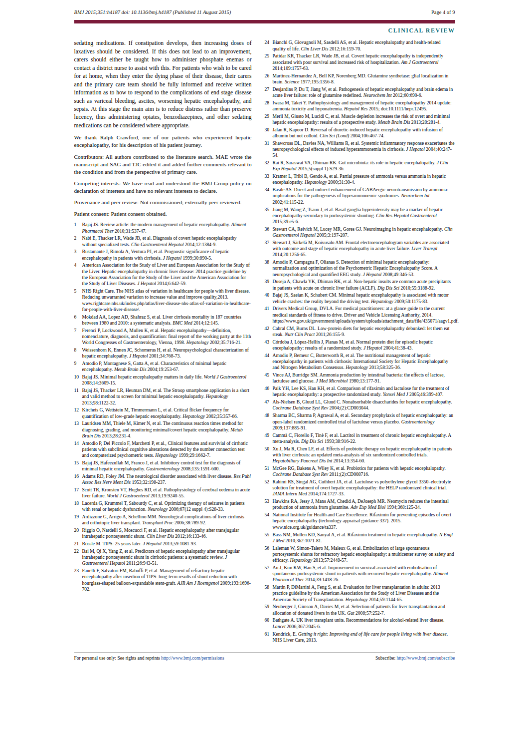BMJ 2015;351:h4187 doi: 10.1136/bmj.h4187 (Published 11 August 2015)
Page 4 of 9
Clinical Review
sedating medications. If constipation develops, then increasing doses of laxatives should be considered. If this does not lead to an improvement, carers should either be taught how to administer phosphate enemas or contact a district nurse to assist with this. For patients who wish to be cared for at home, when they enter the dying phase of their disease, their carers and the primary care team should be fully informed and receive written information as to how to respond to the complications of end stage disease such as variceal bleeding, ascites, worsening hepatic encephalopathy, and sepsis. At this stage the main aim is to reduce distress rather than preserve lucency, thus administering opiates, benzodiazepines, and other sedating medications can be considered where appropriate.
We thank Ralph Crawford, one of our patients who experienced hepatic encephalopathy, for his description of his patient journey.
Contributors: All authors contributed to the literature search. MAE wrote the manuscript and SAG and TJC edited it and added further comments relevant to the condition and from the perspective of primary care.
Competing interests: We have read and understood the BMJ Group policy on declaration of interests and have no relevant interests to declare.
Provenance and peer review: Not commissioned; externally peer reviewed.
Patient consent: Patient consent obtained.
Bajaj JS. Review article: the modern management of hepatic encephalopathy. Aliment Pharmacol Ther 2010;31:537-47.
Nabi E, Thacker LR, Wade JB, et al. Diagnosis of covert hepatic encephalopathy without specialized tests. Clin Gastroenterol Hepatol 2014;12:1384-9.
Bustamante J, Rimola A, Ventura PJ, et al. Prognostic significance of hepatic encephalopathy in patients with cirrhosis. J Hepatol 1999;30:890-5.
American Association for the Study of Liver and European Association for the Study of the Liver. Hepatic encephalopathy in chronic liver disease: 2014 practice guideline by the European Association for the Study of the Liver and the American Association for the Study of Liver Diseases. J Hepatol 2014;6:642-59.
NHS Right Care. The NHS atlas of variation in healthcare for people with liver disease. Reducing unwarranted variation to increase value and improve quality,2013. www.rightcare.nhs.uk/index.php/atlas/liver-disease-nhs-atlas-of-variation-in-healthcare-for-people-with-liver-disease/.
Mokdad AA, Lopez AD, Shahraz S, et al. Liver cirrhosis mortality in 187 countries between 1980 and 2010: a systematic analysis. BMC Med 2014;12:145.
Ferenci P, Lockwood A, Mullen K, et al. Hepatic encephalopathy—definition, nomenclature, diagnosis, and quantification: final report of the working party at the 11th World Congresses of Gastroenterology, Vienna, 1998. Hepatology 2002;35:716-21.
Weissenborn K, Ennen JC, Schomerus H, et al. Neuropsychological characterization of hepatic encephalopathy. J Hepatol 2001;34:768-73.
Amodio P, Montagnese S, Gatta A, et al. Characteristics of minimal hepatic encephalopathy. Metab Brain Dis 2004;19:253-67.
Bajaj JS. Minimal hepatic encephalopathy matters in daily life. World J Gastroenterol 2008;14:3609-15.
Bajaj JS, Thacker LR, Heuman DM, et al. The Stroop smartphone application is a short and valid method to screen for minimal hepatic encephalopathy. Hepatology 2013;58:1122-32.
Kircheis G, Wettstein M, Timmermann L, et al. Critical flicker frequency for quantification of low-grade hepatic encephalopathy. Hepatology 2002;35:357-66.
Lauridsen MM, Thiele M, Kimer N, et al. The continuous reaction times method for diagnosing, grading, and monitoring minimal/covert hepatic encephalopathy. Metab Brain Dis 2013;28:231-4.
Amodio P, Del Piccolo F, Marchetti P, et al., Clinical features and survivial of cirrhotic patients with subclinical cognitive alterations detected by the number connection test and computerized psychometric tests. Hepatology 1999;29:1662-7.
Bajaj JS, Hafeezullah M, Franco J, et al. Inhibitory control test for the diagnosis of minimal hepatic encephalopathy. Gastroenterology 2008;135:1591-600.
Adams RD, Foley JM. The neurological disorder associated with liver disease. Res Publ Assoc Res Nerv Ment Dis 1953;32:198-237.
Scott TR, Kronsten VT, Hughes RD, et al. Pathophysiology of cerebral oedema in acute liver failure. World J Gastroenterol 2013;19:9240-55.
Lacerda G, Krummel T, Sabourdy C, et al. Optimizing therapy of seizures in patients with renal or hepatic dysfunction. Neurology 2006;67(12 suppl 4):S28-33.
Ardizzone G, Arrigo A, Schellino MM. Neurological complications of liver cirrhosis and orthotopic liver transplant. Transplant Proc 2006;38:789-92.
Riggio O, Nardelli S, Moscucci F, et al. Hepatic encephalopathy after transjugular intrahepatic portosystemic shunt. Clin Liver Dis 2012;16:133-46.
Rössle M. TIPS: 25 years later. J Hepatol 2013;59:1081-93.
Bai M, Qi X, Yang Z, et al. Predictors of hepatic encephalopathy after transjugular intrahepatic portosystemic shunt in cirrhotic patients: a systematic review. J Gastroenterol Hepatol 2011;26:943-51.
Fanelli F, Salvatori FM, Rabuffi P, et al. Management of refractory hepatic encephalopathy after insertion of TIPS: long-term results of shunt reduction with hourglass-shaped balloon-expandable stent-graft. AJR Am J Roentgenol 2009;193:1696-702.
Bianchi G, Giovagnoli M, Sasdelli AS, et al. Hepatic encephalopathy and health-related quality of life. Clin Liver Dis 2012;16:159-70.
Patidar KR, Thacker LR, Wade JB, et al. Covert hepatic encephalopathy is independently associated with poor survival and increased risk of hospitalization. Am J Gastroenterol 2014;109:1757-63.
Martinez-Hernandez A, Bell KP, Norenberg MD. Glutamine synthetase: glial localization in brain. Science 1977;195:1356-8.
Desjardins P, Du T, Jiang W, et al. Pathogenesis of hepatic encephalopathy and brain edema in acute liver failure: role of glutamine redefined. Neurochem Int 2012;60:690-6.
Iwasa M, Takei Y. Pathophysiology and management of hepatic encephalopathy 2014 update: ammonia toxicity and hyponatremia. Hepatol Res 2015; doi:10.1111/hepr.12495.
Merli M, Giusto M, Lucidi C, et al. Muscle depletion increases the risk of overt and minimal hepatic encephalopathy: results of a prospective study. Metab Brain Dis 2013;28:281-4.
Jalan R, Kapoor D. Reversal of diuretic-induced hepatic encephalopathy with infusion of albumin but not colloid. Clin Sci (Lond) 2004;106:467-74.
Shawcross DL, Davies NA, Williams R, et al. Systemic inflammatory response exacerbates the neuropsychological effects of induced hyperammonemia in cirrhosis. J Hepatol 2004;40:247-54.
Rai R, Saraswat VA, Dhiman RK. Gut microbiota: its role in hepatic encephalopathy. J Clin Exp Hepatol 2015;5(suppl 1):S29-36.
Kramer L, Tribl B, Gendo A, et al. Partial pressure of ammonia versus ammonia in hepatic encephalopathy. Hepatology 2000;31:30-4.
Basile AS. Direct and indirect enhancement of GABAergic neurotransmission by ammonia: implications for the pathogenesis of hyperammonemic syndromes. Neurochem Int 2002;41:115-22.
Jiang M, Wang Z, Tsauo J, et al. Basal ganglia hyperintensity may be a marker of hepatic encephalopathy secondary to portosystemic shunting. Clin Res Hepatol Gastroenterol 2015;39:e5-6.
Stewart CA, Reivich M, Lucey MR, Gores GJ. Neuroimaging in hepatic encephalopathy. Clin Gastroenterol Hepatol 2005;3:197-207.
Stewart J, Särkelä M, Koivusalo AM. Frontal electroencephalogram variables are associated with outcome and stage of hepatic encephalopathy in acute liver failure. Liver Transpl 2014;20:1256-65.
Amodio P, Campagna F, Olianas S. Detection of minimal hepatic encephalopathy: normalization and optimization of the Psychometric Hepatic Encephalopathy Score. A neuropsychological and quantified EEG study. J Hepatol 2008;49:346-53.
Duseja A, Chawla YK, Dhiman RK, et al. Non-hepatic insults are common acute precipitants in patients with acute on chronic liver failure (ACLF). Dig Dis Sci 2010;55:3188-92.
Bajaj JS, Saeian K, Schubert CM. Minimal hepatic encephalopathy is associated with motor vehicle crashes: the reality beyond the driving test. Hepatology 2009;50:1175-83.
Drivers Medical Group, DVLA. For medical practitioners: at a glance guide to the current medical standards of fitness to drive. Driver and Vehicle Licensing Authority, 2014. https://www.gov.uk/government/uploads/system/uploads/attachment_data/file/435071/aagv1.pdf.
Cabral CM, Burns DL. Low-protein diets for hepatic encephalopathy debunked: let them eat steak. Nutr Clin Pract 2011;26:155-9.
Córdoba J, López-Hellín J, Planas M, et al. Normal protein diet for episodic hepatic encephalopathy: results of a randomized study. J Hepatol 2004;41:38-43.
Amodio P, Bemeur C, Butterworth R, et al. The nutritional management of hepatic encephalopathy in patients with cirrhosis: International Society for Hepatic Encephalopathy and Nitrogen Metabolism Consensus. Hepatology 2013;58:325-36.
Vince AJ, Burridge SM. Ammonia production by intestinal bacteria: the effects of lactose, lactulose and glucose. J Med Microbiol 1980;13:177-91.
Paik YH, Lee KS, Han KH, et al. Comparison of rifaximin and lactulose for the treatment of hepatic encephalopathy: a prospective randomized study. Yonsei Med J 2005;46:399-407.
Als-Nielsen B, Gluud LL, Gluud C. Nonabsorbable disaccharides for hepatic encephalopathy. Cochrane Database Syst Rev 2004;(2):CD003044.
Sharma BC, Sharma P, Agrawal A, et al. Secondary prophylaxis of hepatic encephalopathy: an open-label randomized controlled trial of lactulose versus placebo. Gastroenterology 2009;137:885-91.
Cammà C, Fiorello F, Tinè F, et al. Lactitol in treatment of chronic hepatic encephalopathy. A meta-analysis. Dig Dis Sci 1993;38:916-22.
Xu J, Ma R, Chen LF, et al. Effects of probiotic therapy on hepatic encephalopathy in patients with liver cirrhosis: an updated meta-analysis of six randomized controlled trials. Hepatobiliary Pancreat Dis Int 2014;13:354-60.
McGee RG, Bakens A, Wiley K, et al. Probiotics for patients with hepatic encephalopathy. Cochrane Database Syst Rev 2011;(2):CD008716.
Rahimi RS, Singal AG, Cuthbert JA, et al. Lactulose vs polyethylene glycol 3350–electrolyte solution for treatment of overt hepatic encephalopathy: the HELP randomized clinical trial. JAMA Intern Med 2014;174:1727-33.
Hawkins RA, Jessy J, Mans AM, Chedid A, DeJoseph MR. Neomycin reduces the intestinal production of ammonia from glutamine. Adv Exp Med Biol 1994;368:125-34.
National Institute for Health and Care Excellence. Rifaximin for preventing episodes of overt hepatic encephalopathy (technology appraisal guidance 337). 2015. www.nice.org.uk/guidance/ta337.
Bass NM, Mullen KD, Sanyal A, et al. Rifaximin treatment in hepatic encephalopathy. N Engl J Med 2010;362:1071-81.
Laleman W, Simon-Talero M, Maleux G, et al. Embolization of large spontaneous portosystemic shunts for refractory hepatic encephalopathy: a multicenter survey on safety and efficacy. Hepatology 2013;57:2448-57.
An J, Kim KW, Han S, et al. Improvement in survival associated with embolisation of spontaneous portosystemic shunt in patients with recurrent hepatic encephalopathy. Aliment Pharmacol Ther 2014;39:1418-26.
Martin P, DiMartini A, Feng S, et al. Evaluation for liver transplantation in adults: 2013 practice guideline by the American Association for the Study of Liver Diseases and the American Society of Transplantation. Hepatology 2014;59:1144-65.
Neuberger J, Gimson A, Davies M, et al. Selection of patients for liver transplantation and allocation of donated livers in the UK. Gut 2008;57:252-7.
Bathgate A. UK liver transplant units. Recommendations for alcohol-related liver disease. Lancet 2006;367:2045-6.
Kendrick, E. Getting it right: Improving end of life care for people living with liver disease. NHS Liver Care, 2013.
For personal use only: See rights and reprints http://www.bmj.com/permissions
Subscribe: http://www.bmj.com/subscribe